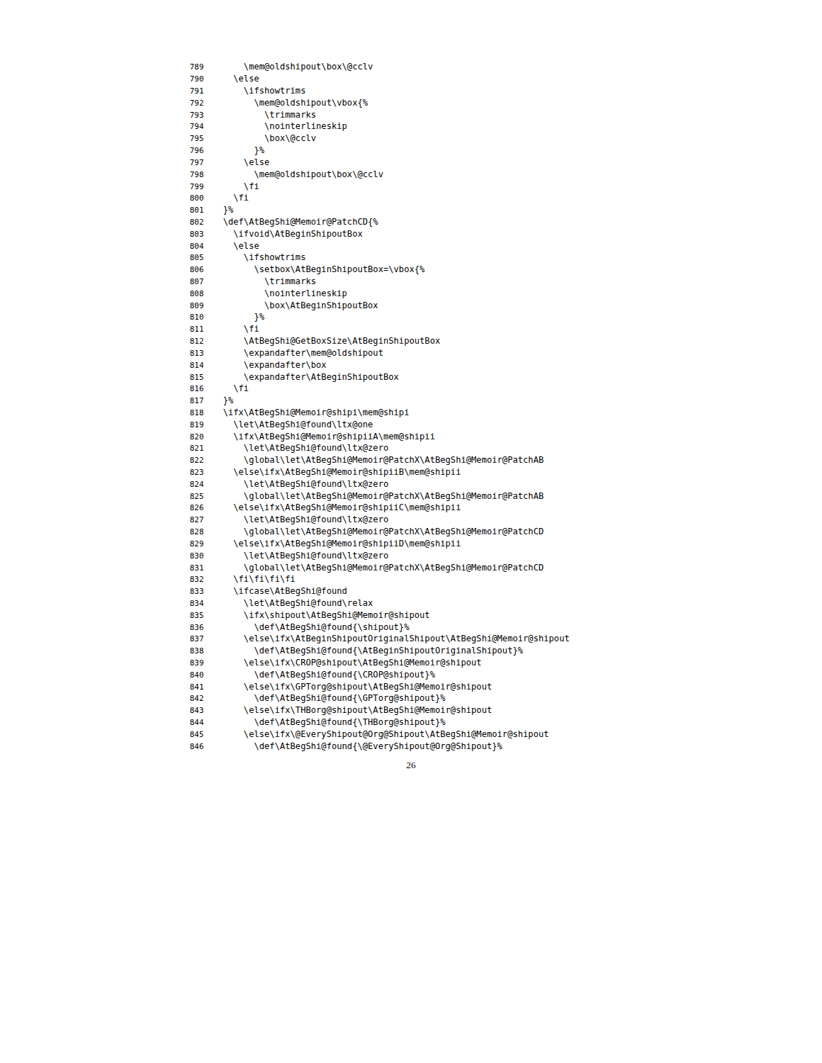789      \mem@oldshipout\box\@cclv
790    \else
791      \ifshowtrims
792        \mem@oldshipout\vbox{%
793          \trimmarks
794          \nointerlineskip
795          \box\@cclv
796        }%
797      \else
798        \mem@oldshipout\box\@cclv
799      \fi
800    \fi
801  }%
802  \def\AtBegShi@Memoir@PatchCD{%
803    \ifvoid\AtBeginShipoutBox
804    \else
805      \ifshowtrims
806        \setbox\AtBeginShipoutBox=\vbox{%
807          \trimmarks
808          \nointerlineskip
809          \box\AtBeginShipoutBox
810        }%
811      \fi
812      \AtBegShi@GetBoxSize\AtBeginShipoutBox
813      \expandafter\mem@oldshipout
814      \expandafter\box
815      \expandafter\AtBeginShipoutBox
816    \fi
817  }%
818  \ifx\AtBegShi@Memoir@shipi\mem@shipi
819    \let\AtBegShi@found\ltx@one
820    \ifx\AtBegShi@Memoir@shipiiA\mem@shipii
821      \let\AtBegShi@found\ltx@zero
822      \global\let\AtBegShi@Memoir@PatchX\AtBegShi@Memoir@PatchAB
823    \else\ifx\AtBegShi@Memoir@shipiiB\mem@shipii
824      \let\AtBegShi@found\ltx@zero
825      \global\let\AtBegShi@Memoir@PatchX\AtBegShi@Memoir@PatchAB
826    \else\ifx\AtBegShi@Memoir@shipiiC\mem@shipii
827      \let\AtBegShi@found\ltx@zero
828      \global\let\AtBegShi@Memoir@PatchX\AtBegShi@Memoir@PatchCD
829    \else\ifx\AtBegShi@Memoir@shipiiD\mem@shipii
830      \let\AtBegShi@found\ltx@zero
831      \global\let\AtBegShi@Memoir@PatchX\AtBegShi@Memoir@PatchCD
832    \fi\fi\fi\fi
833    \ifcase\AtBegShi@found
834      \let\AtBegShi@found\relax
835      \ifx\shipout\AtBegShi@Memoir@shipout
836        \def\AtBegShi@found{\shipout}%
837      \else\ifx\AtBeginShipoutOriginalShipout\AtBegShi@Memoir@shipout
838        \def\AtBegShi@found{\AtBeginShipoutOriginalShipout}%
839      \else\ifx\CROP@shipout\AtBegShi@Memoir@shipout
840        \def\AtBegShi@found{\CROP@shipout}%
841      \else\ifx\GPTorg@shipout\AtBegShi@Memoir@shipout
842        \def\AtBegShi@found{\GPTorg@shipout}%
843      \else\ifx\THBorg@shipout\AtBegShi@Memoir@shipout
844        \def\AtBegShi@found{\THBorg@shipout}%
845      \else\ifx\@EveryShipout@Org@Shipout\AtBegShi@Memoir@shipout
846        \def\AtBegShi@found{\@EveryShipout@Org@Shipout}%
26